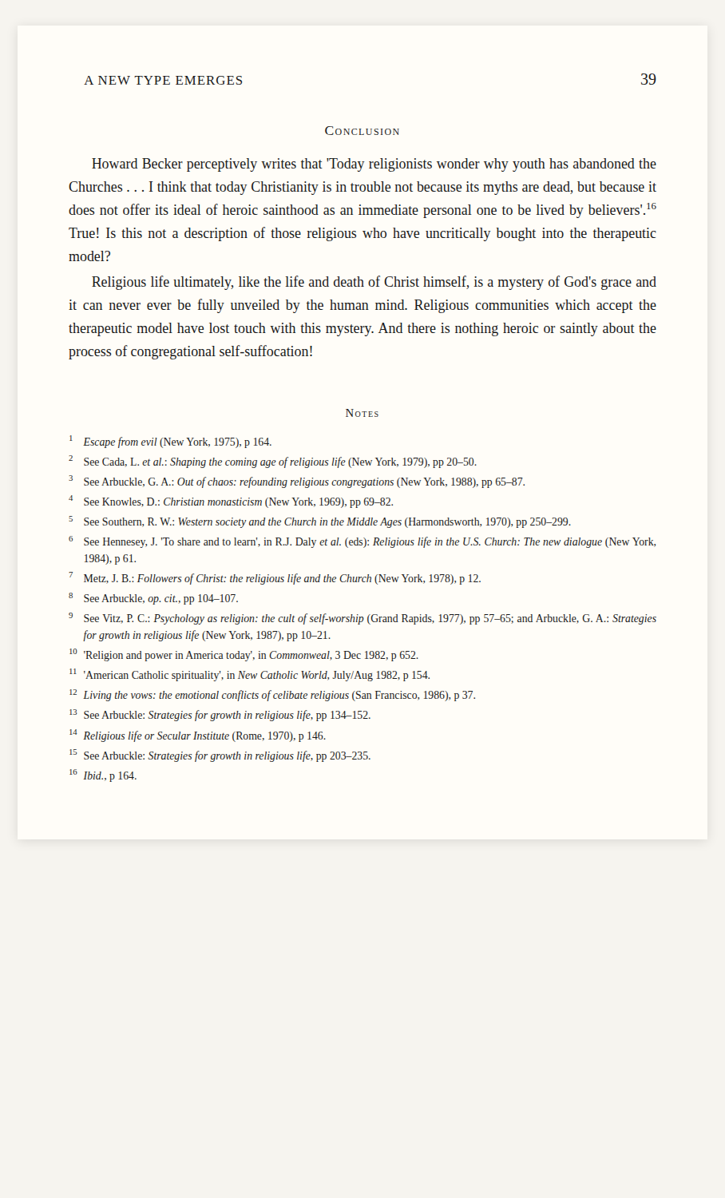A NEW TYPE EMERGES 39
Conclusion
Howard Becker perceptively writes that 'Today religionists wonder why youth has abandoned the Churches . . . I think that today Christianity is in trouble not because its myths are dead, but because it does not offer its ideal of heroic sainthood as an immediate personal one to be lived by believers'.16 True! Is this not a description of those religious who have uncritically bought into the therapeutic model?
Religious life ultimately, like the life and death of Christ himself, is a mystery of God's grace and it can never ever be fully unveiled by the human mind. Religious communities which accept the therapeutic model have lost touch with this mystery. And there is nothing heroic or saintly about the process of congregational self-suffocation!
Notes
Escape from evil (New York, 1975), p 164.
See Cada, L. et al.: Shaping the coming age of religious life (New York, 1979), pp 20–50.
See Arbuckle, G. A.: Out of chaos: refounding religious congregations (New York, 1988), pp 65–87.
See Knowles, D.: Christian monasticism (New York, 1969), pp 69–82.
See Southern, R. W.: Western society and the Church in the Middle Ages (Harmondsworth, 1970), pp 250–299.
See Hennesey, J. 'To share and to learn', in R.J. Daly et al. (eds): Religious life in the U.S. Church: The new dialogue (New York, 1984), p 61.
Metz, J. B.: Followers of Christ: the religious life and the Church (New York, 1978), p 12.
See Arbuckle, op. cit., pp 104–107.
See Vitz, P. C.: Psychology as religion: the cult of self-worship (Grand Rapids, 1977), pp 57–65; and Arbuckle, G. A.: Strategies for growth in religious life (New York, 1987), pp 10–21.
'Religion and power in America today', in Commonweal, 3 Dec 1982, p 652.
'American Catholic spirituality', in New Catholic World, July/Aug 1982, p 154.
Living the vows: the emotional conflicts of celibate religious (San Francisco, 1986), p 37.
See Arbuckle: Strategies for growth in religious life, pp 134–152.
Religious life or Secular Institute (Rome, 1970), p 146.
See Arbuckle: Strategies for growth in religious life, pp 203–235.
Ibid., p 164.